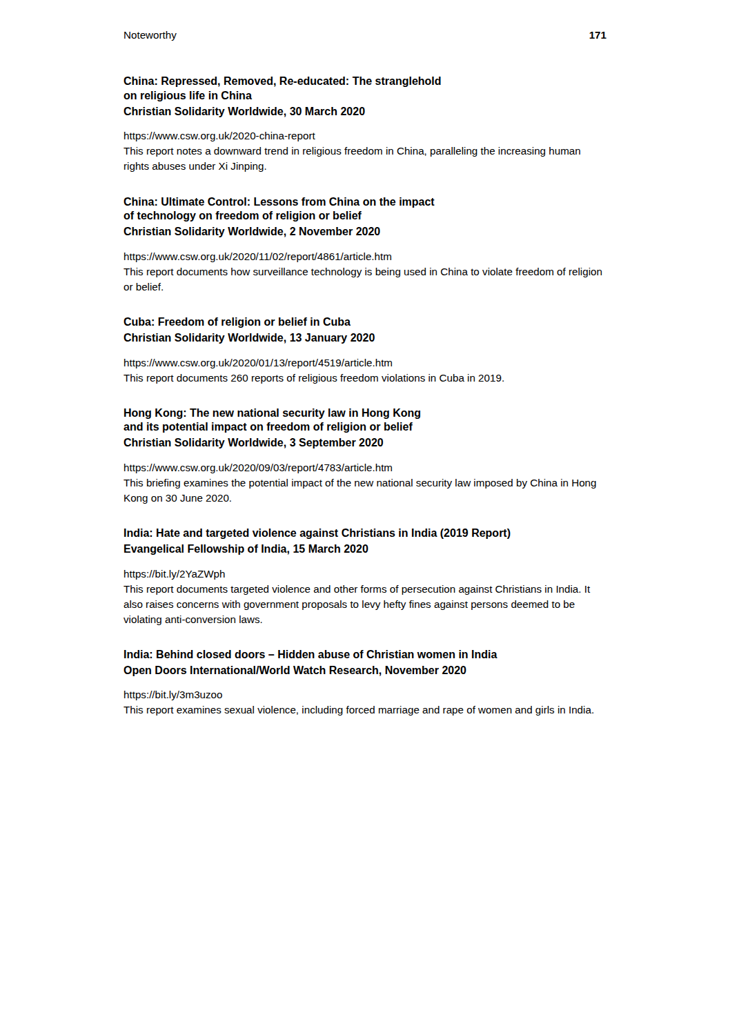Noteworthy 171
China: Repressed, Removed, Re-educated: The stranglehold
on religious life in China
Christian Solidarity Worldwide, 30 March 2020
https://www.csw.org.uk/2020-china-report
This report notes a downward trend in religious freedom in China, paralleling the increasing human rights abuses under Xi Jinping.
China: Ultimate Control: Lessons from China on the impact
of technology on freedom of religion or belief
Christian Solidarity Worldwide, 2 November 2020
https://www.csw.org.uk/2020/11/02/report/4861/article.htm
This report documents how surveillance technology is being used in China to violate freedom of religion or belief.
Cuba: Freedom of religion or belief in Cuba
Christian Solidarity Worldwide, 13 January 2020
https://www.csw.org.uk/2020/01/13/report/4519/article.htm
This report documents 260 reports of religious freedom violations in Cuba in 2019.
Hong Kong: The new national security law in Hong Kong
and its potential impact on freedom of religion or belief
Christian Solidarity Worldwide, 3 September 2020
https://www.csw.org.uk/2020/09/03/report/4783/article.htm
This briefing examines the potential impact of the new national security law imposed by China in Hong Kong on 30 June 2020.
India: Hate and targeted violence against Christians in India (2019 Report)
Evangelical Fellowship of India, 15 March 2020
https://bit.ly/2YaZWph
This report documents targeted violence and other forms of persecution against Christians in India. It also raises concerns with government proposals to levy hefty fines against persons deemed to be violating anti-conversion laws.
India: Behind closed doors – Hidden abuse of Christian women in India
Open Doors International/World Watch Research, November 2020
https://bit.ly/3m3uzoo
This report examines sexual violence, including forced marriage and rape of women and girls in India.